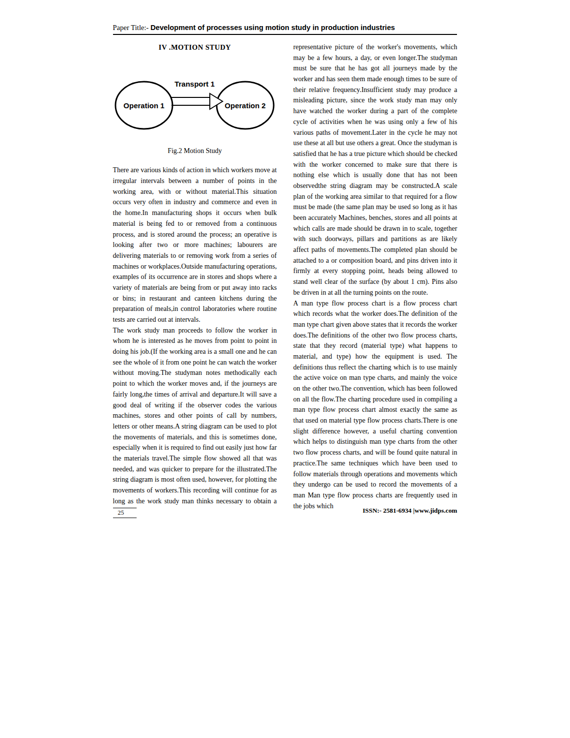Paper Title:- Development of processes using motion study in production industries
IV .MOTION STUDY
Operation 1 Operation 2 Transport 1
Fig.2 Motion Study
There are various kinds of action in which workers move at irregular intervals between a number of points in the working area, with or without material.This situation occurs very often in industry and commerce and even in the home.In manufacturing shops it occurs when bulk material is being fed to or removed from a continuous process, and is stored around the process; an operative is looking after two or more machines; labourers are delivering materials to or removing work from a series of machines or workplaces.Outside manufacturing operations, examples of its occurrence are in stores and shops where a variety of materials are being from or put away into racks or bins; in restaurant and canteen kitchens during the preparation of meals,in control laboratories where routine tests are carried out at intervals.
The work study man proceeds to follow the worker in whom he is interested as he moves from point to point in doing his job.(If the working area is a small one and he can see the whole of it from one point he can watch the worker without moving.The studyman notes methodically each point to which the worker moves and, if the journeys are fairly long,the times of arrival and departure.It will save a good deal of writing if the observer codes the various machines, stores and other points of call by numbers, letters or other means.A string diagram can be used to plot the movements of materials, and this is sometimes done, especially when it is required to find out easily just how far the materials travel.The simple flow showed all that was needed, and was quicker to prepare for the illustrated.The string diagram is most often used, however, for plotting the movements of workers.This recording will continue for as long as the work study man thinks necessary to obtain a representative picture of the worker's movements, which may be a few hours, a day, or even longer.The studyman must be sure that he has got all journeys made by the worker and has seen them made enough times to be sure of their relative frequency.Insufficient study may produce a misleading picture, since the work study man may only have watched the worker during a part of the complete cycle of activities when he was using only a few of his various paths of movement.Later in the cycle he may not use these at all but use others a great. Once the studyman is satisfied that he has a true picture which should be checked with the worker concerned to make sure that there is nothing else which is usually done that has not been observedthe string diagram may be constructed.A scale plan of the working area similar to that required for a flow must be made (the same plan may be used so long as it has been accurately Machines, benches, stores and all points at which calls are made should be drawn in to scale, together with such doorways, pillars and partitions as are likely affect paths of movements.The completed plan should be attached to a or composition board, and pins driven into it firmly at every stopping point, heads being allowed to stand well clear of the surface (by about 1 cm). Pins also be driven in at all the turning points on the route.
A man type flow process chart is a flow process chart which records what the worker does.The definition of the man type chart given above states that it records the worker does.The definitions of the other two flow process charts, state that they record (material type) what happens to material, and type) how the equipment is used. The definitions thus reflect the charting which is to use mainly the active voice on man type charts, and mainly the voice on the other two.The convention, which has been followed on all the flow.The charting procedure used in compiling a man type flow process chart almost exactly the same as that used on material type flow process charts.There is one slight difference however, a useful charting convention which helps to distinguish man type charts from the other two flow process charts, and will be found quite natural in practice.The same techniques which have been used to follow materials through operations and movements which they undergo can be used to record the movements of a man Man type flow process charts are frequently used in the jobs which
25 ISSN:- 2581-6934 |www.jidps.com